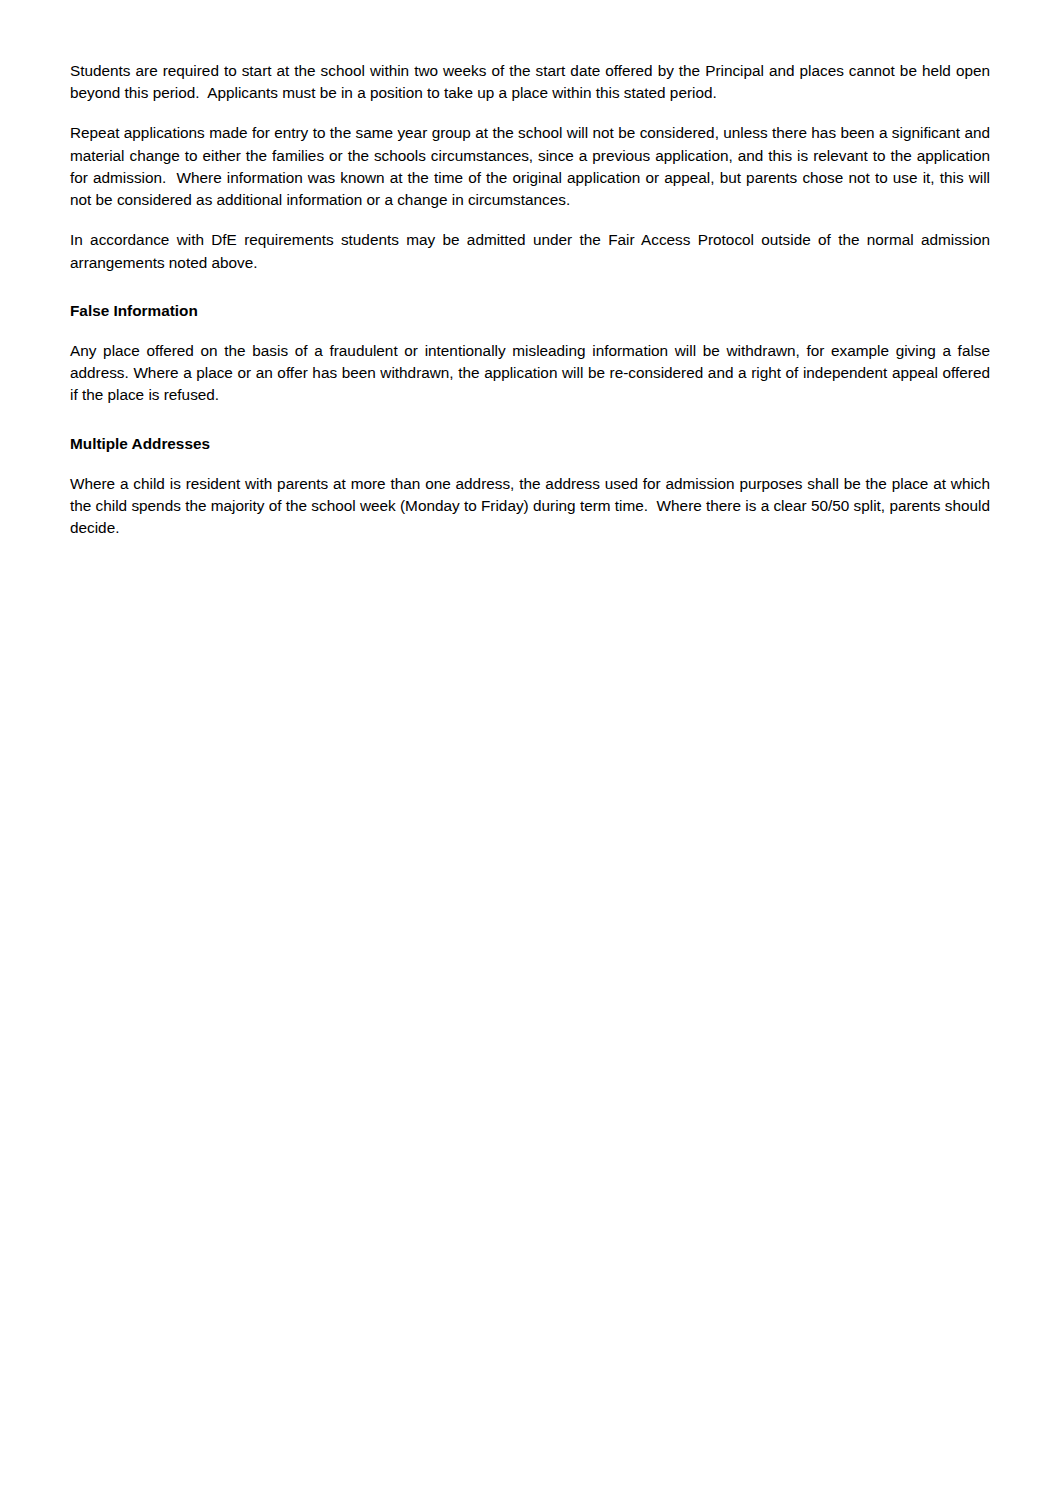Students are required to start at the school within two weeks of the start date offered by the Principal and places cannot be held open beyond this period. Applicants must be in a position to take up a place within this stated period.
Repeat applications made for entry to the same year group at the school will not be considered, unless there has been a significant and material change to either the families or the schools circumstances, since a previous application, and this is relevant to the application for admission. Where information was known at the time of the original application or appeal, but parents chose not to use it, this will not be considered as additional information or a change in circumstances.
In accordance with DfE requirements students may be admitted under the Fair Access Protocol outside of the normal admission arrangements noted above.
False Information
Any place offered on the basis of a fraudulent or intentionally misleading information will be withdrawn, for example giving a false address. Where a place or an offer has been withdrawn, the application will be re-considered and a right of independent appeal offered if the place is refused.
Multiple Addresses
Where a child is resident with parents at more than one address, the address used for admission purposes shall be the place at which the child spends the majority of the school week (Monday to Friday) during term time. Where there is a clear 50/50 split, parents should decide.